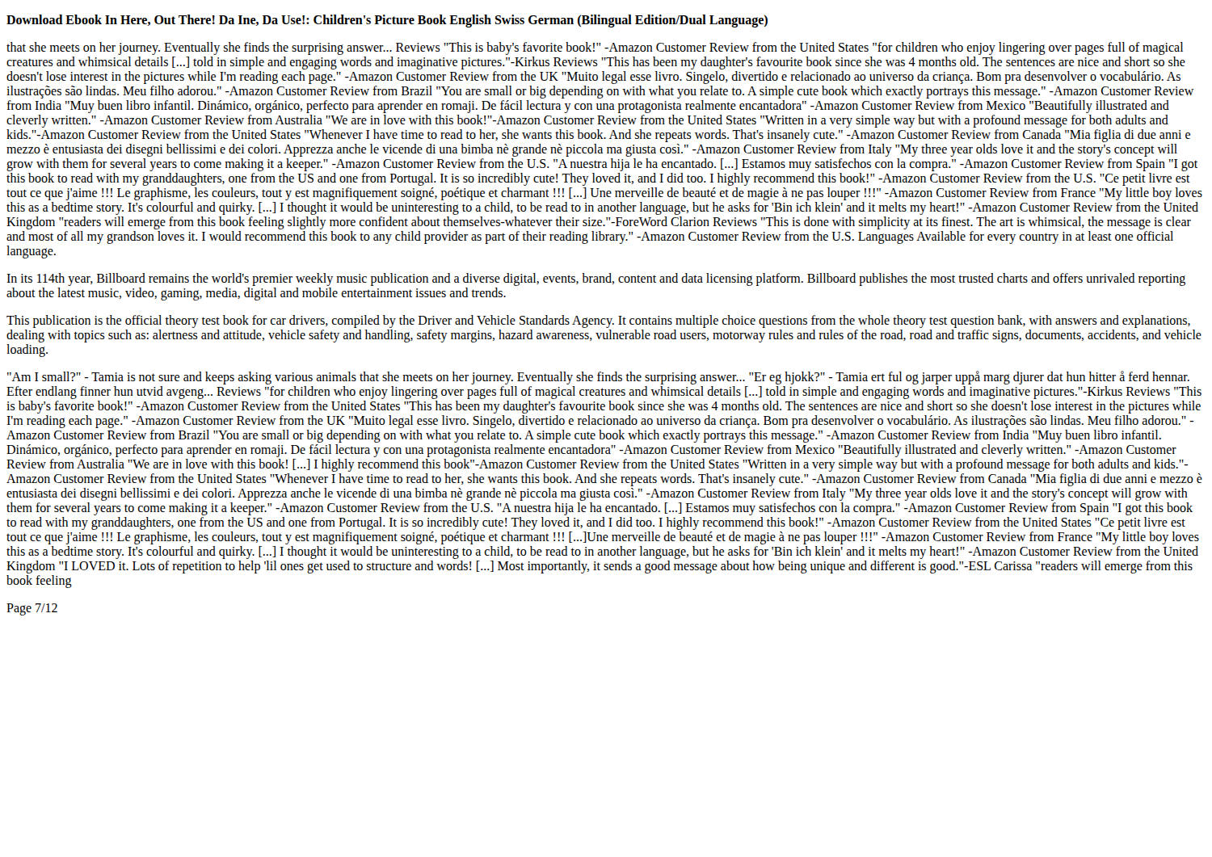Download Ebook In Here, Out There! Da Ine, Da Use!: Children's Picture Book English Swiss German (Bilingual Edition/Dual Language)
that she meets on her journey. Eventually she finds the surprising answer... Reviews "This is baby's favorite book!" -Amazon Customer Review from the United States "for children who enjoy lingering over pages full of magical creatures and whimsical details [...] told in simple and engaging words and imaginative pictures."-Kirkus Reviews "This has been my daughter's favourite book since she was 4 months old. The sentences are nice and short so she doesn't lose interest in the pictures while I'm reading each page." -Amazon Customer Review from the UK "Muito legal esse livro. Singelo, divertido e relacionado ao universo da criança. Bom pra desenvolver o vocabulário. As ilustrações são lindas. Meu filho adorou." -Amazon Customer Review from Brazil "You are small or big depending on with what you relate to. A simple cute book which exactly portrays this message." -Amazon Customer Review from India "Muy buen libro infantil. Dinámico, orgánico, perfecto para aprender en romaji. De fácil lectura y con una protagonista realmente encantadora" -Amazon Customer Review from Mexico "Beautifully illustrated and cleverly written." -Amazon Customer Review from Australia "We are in love with this book!"-Amazon Customer Review from the United States "Written in a very simple way but with a profound message for both adults and kids."-Amazon Customer Review from the United States "Whenever I have time to read to her, she wants this book. And she repeats words. That's insanely cute." -Amazon Customer Review from Canada "Mia figlia di due anni e mezzo è entusiasta dei disegni bellissimi e dei colori. Apprezza anche le vicende di una bimba nè grande nè piccola ma giusta così." -Amazon Customer Review from Italy "My three year olds love it and the story's concept will grow with them for several years to come making it a keeper." -Amazon Customer Review from the U.S. "A nuestra hija le ha encantado. [...] Estamos muy satisfechos con la compra." -Amazon Customer Review from Spain "I got this book to read with my granddaughters, one from the US and one from Portugal. It is so incredibly cute! They loved it, and I did too. I highly recommend this book!" -Amazon Customer Review from the U.S. "Ce petit livre est tout ce que j'aime !!! Le graphisme, les couleurs, tout y est magnifiquement soigné, poétique et charmant !!! [...] Une merveille de beauté et de magie à ne pas louper !!!" -Amazon Customer Review from France "My little boy loves this as a bedtime story. It's colourful and quirky. [...] I thought it would be uninteresting to a child, to be read to in another language, but he asks for 'Bin ich klein' and it melts my heart!" -Amazon Customer Review from the United Kingdom "readers will emerge from this book feeling slightly more confident about themselves-whatever their size."-ForeWord Clarion Reviews "This is done with simplicity at its finest. The art is whimsical, the message is clear and most of all my grandson loves it. I would recommend this book to any child provider as part of their reading library." -Amazon Customer Review from the U.S. Languages Available for every country in at least one official language.
In its 114th year, Billboard remains the world's premier weekly music publication and a diverse digital, events, brand, content and data licensing platform. Billboard publishes the most trusted charts and offers unrivaled reporting about the latest music, video, gaming, media, digital and mobile entertainment issues and trends.
This publication is the official theory test book for car drivers, compiled by the Driver and Vehicle Standards Agency. It contains multiple choice questions from the whole theory test question bank, with answers and explanations, dealing with topics such as: alertness and attitude, vehicle safety and handling, safety margins, hazard awareness, vulnerable road users, motorway rules and rules of the road, road and traffic signs, documents, accidents, and vehicle loading.
"Am I small?" - Tamia is not sure and keeps asking various animals that she meets on her journey. Eventually she finds the surprising answer... "Er eg hjokk?" - Tamia ert ful og jarper uppå marg djurer dat hun hitter å ferd hennar. Efter endlang finner hun utvid avgeng... Reviews "for children who enjoy lingering over pages full of magical creatures and whimsical details [...] told in simple and engaging words and imaginative pictures."-Kirkus Reviews "This is baby's favorite book!" -Amazon Customer Review from the United States "This has been my daughter's favourite book since she was 4 months old. The sentences are nice and short so she doesn't lose interest in the pictures while I'm reading each page." -Amazon Customer Review from the UK "Muito legal esse livro. Singelo, divertido e relacionado ao universo da criança. Bom pra desenvolver o vocabulário. As ilustrações são lindas. Meu filho adorou." -Amazon Customer Review from Brazil "You are small or big depending on with what you relate to. A simple cute book which exactly portrays this message." -Amazon Customer Review from India "Muy buen libro infantil. Dinámico, orgánico, perfecto para aprender en romaji. De fácil lectura y con una protagonista realmente encantadora" -Amazon Customer Review from Mexico "Beautifully illustrated and cleverly written." -Amazon Customer Review from Australia "We are in love with this book! [...] I highly recommend this book"-Amazon Customer Review from the United States "Written in a very simple way but with a profound message for both adults and kids."-Amazon Customer Review from the United States "Whenever I have time to read to her, she wants this book. And she repeats words. That's insanely cute." -Amazon Customer Review from Canada "Mia figlia di due anni e mezzo è entusiasta dei disegni bellissimi e dei colori. Apprezza anche le vicende di una bimba nè grande nè piccola ma giusta così." -Amazon Customer Review from Italy "My three year olds love it and the story's concept will grow with them for several years to come making it a keeper." -Amazon Customer Review from the U.S. "A nuestra hija le ha encantado. [...] Estamos muy satisfechos con la compra." -Amazon Customer Review from Spain "I got this book to read with my granddaughters, one from the US and one from Portugal. It is so incredibly cute! They loved it, and I did too. I highly recommend this book!" -Amazon Customer Review from the United States "Ce petit livre est tout ce que j'aime !!! Le graphisme, les couleurs, tout y est magnifiquement soigné, poétique et charmant !!! [...]Une merveille de beauté et de magie à ne pas louper !!!" -Amazon Customer Review from France "My little boy loves this as a bedtime story. It's colourful and quirky. [...] I thought it would be uninteresting to a child, to be read to in another language, but he asks for 'Bin ich klein' and it melts my heart!" -Amazon Customer Review from the United Kingdom "I LOVED it. Lots of repetition to help 'lil ones get used to structure and words! [...] Most importantly, it sends a good message about how being unique and different is good."-ESL Carissa "readers will emerge from this book feeling
Page 7/12